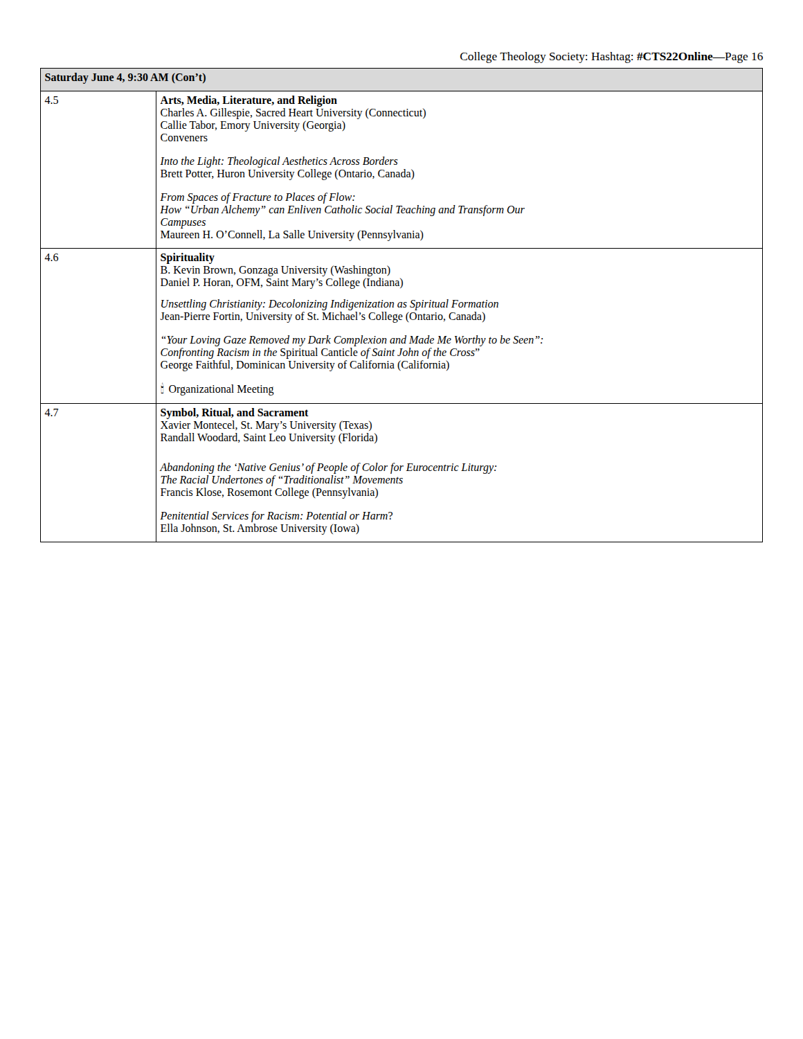College Theology Society: Hashtag: #CTS22Online—Page 16
| Saturday June 4, 9:30 AM (Con’t) |
| 4.5 | Arts, Media, Literature, and Religion Charles A. Gillespie, Sacred Heart University (Connecticut) Callie Tabor, Emory University (Georgia) Conveners Into the Light: Theological Aesthetics Across Borders Brett Potter, Huron University College (Ontario, Canada) From Spaces of Fracture to Places of Flow: How “Urban Alchemy” can Enliven Catholic Social Teaching and Transform Our Campuses Maureen H. O’Connell, La Salle University (Pennsylvania) |
| 4.6 | Spirituality B. Kevin Brown, Gonzaga University (Washington) Daniel P. Horan, OFM, Saint Mary’s College (Indiana) Unsettling Christianity: Decolonizing Indigenization as Spiritual Formation Jean-Pierre Fortin, University of St. Michael’s College (Ontario, Canada) “Your Loving Gaze Removed my Dark Complexion and Made Me Worthy to be Seen”: Confronting Racism in the Spiritual Canticle of Saint John of the Cross ” George Faithful, Dominican University of California (California) 🕯 Organizational Meeting |
| 4.7 | Symbol, Ritual, and Sacrament Xavier Montecel, St. Mary’s University (Texas) Randall Woodard, Saint Leo University (Florida) Abandoning the ‘Native Genius’ of People of Color for Eurocentric Liturgy: The Racial Undertones of “Traditionalist” Movements Francis Klose, Rosemont College (Pennsylvania) Penitential Services for Racism: Potential or Harm ? Ella Johnson, St. Ambrose University (Iowa) |